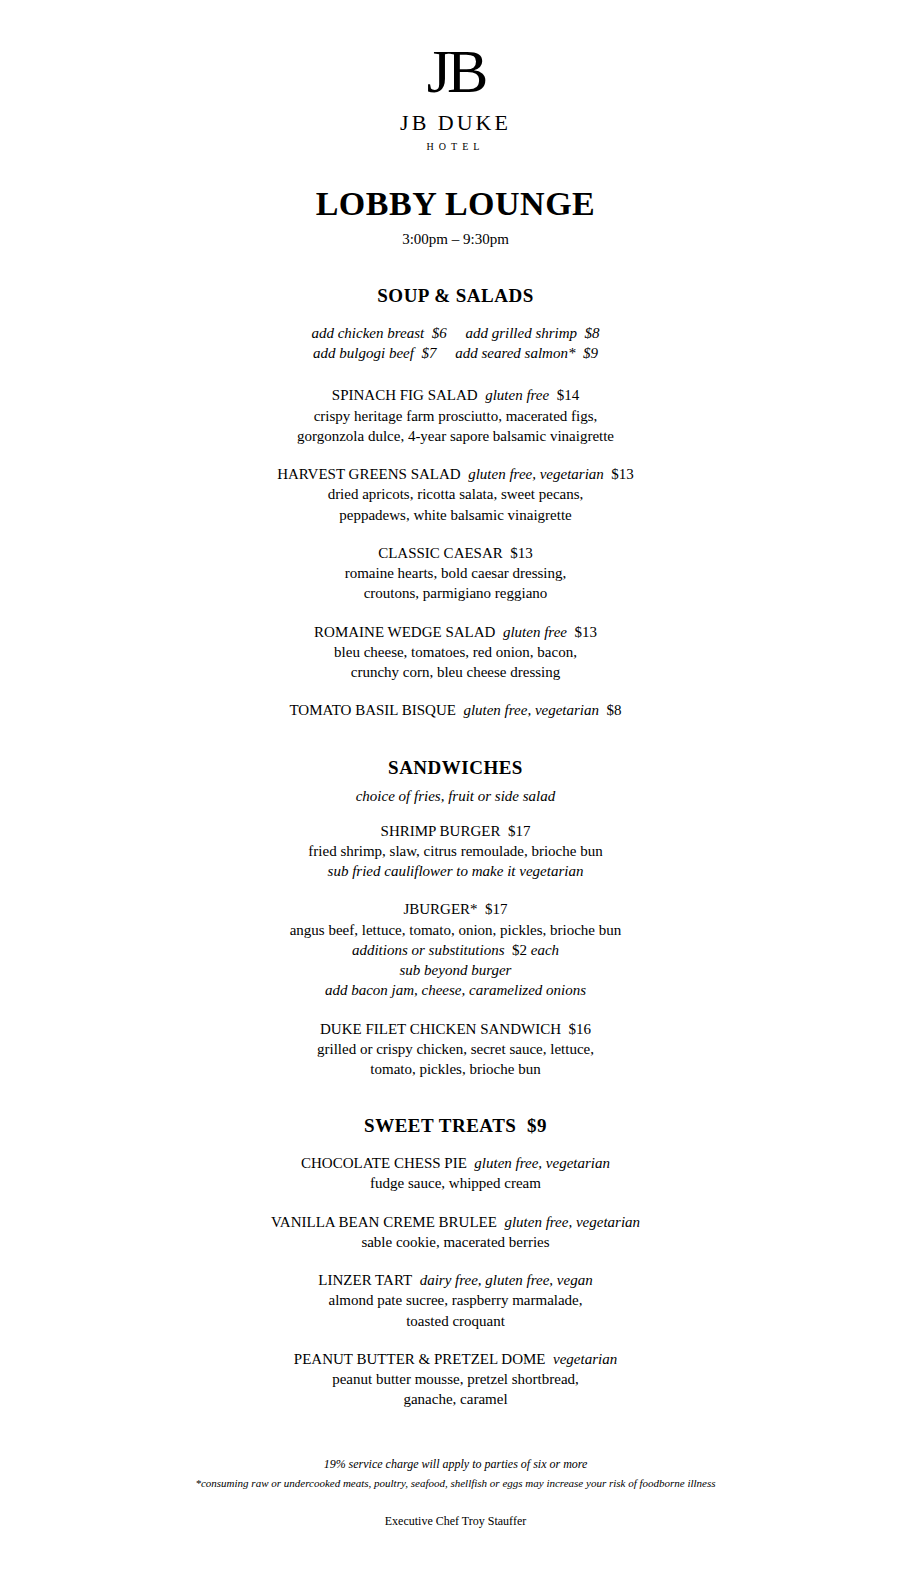JB
JB DUKE
HOTEL
LOBBY LOUNGE
3:00pm – 9:30pm
SOUP & SALADS
add chicken breast $6 add grilled shrimp $8 add bulgogi beef $7 add seared salmon* $9
SPINACH FIG SALAD gluten free $14 crispy heritage farm prosciutto, macerated figs, gorgonzola dulce, 4-year sapore balsamic vinaigrette
HARVEST GREENS SALAD gluten free, vegetarian $13 dried apricots, ricotta salata, sweet pecans, peppadews, white balsamic vinaigrette
CLASSIC CAESAR $13 romaine hearts, bold caesar dressing, croutons, parmigiano reggiano
ROMAINE WEDGE SALAD gluten free $13 bleu cheese, tomatoes, red onion, bacon, crunchy corn, bleu cheese dressing
TOMATO BASIL BISQUE gluten free, vegetarian $8
SANDWICHES
choice of fries, fruit or side salad
SHRIMP BURGER $17 fried shrimp, slaw, citrus remoulade, brioche bun sub fried cauliflower to make it vegetarian
JBURGER* $17 angus beef, lettuce, tomato, onion, pickles, brioche bun additions or substitutions $2 each sub beyond burger add bacon jam, cheese, caramelized onions
DUKE FILET CHICKEN SANDWICH $16 grilled or crispy chicken, secret sauce, lettuce, tomato, pickles, brioche bun
SWEET TREATS $9
CHOCOLATE CHESS PIE gluten free, vegetarian fudge sauce, whipped cream
VANILLA BEAN CREME BRULEE gluten free, vegetarian sable cookie, macerated berries
LINZER TART dairy free, gluten free, vegan almond pate sucree, raspberry marmalade, toasted croquant
PEANUT BUTTER & PRETZEL DOME vegetarian peanut butter mousse, pretzel shortbread, ganache, caramel
19% service charge will apply to parties of six or more
*consuming raw or undercooked meats, poultry, seafood, shellfish or eggs may increase your risk of foodborne illness
Executive Chef Troy Stauffer